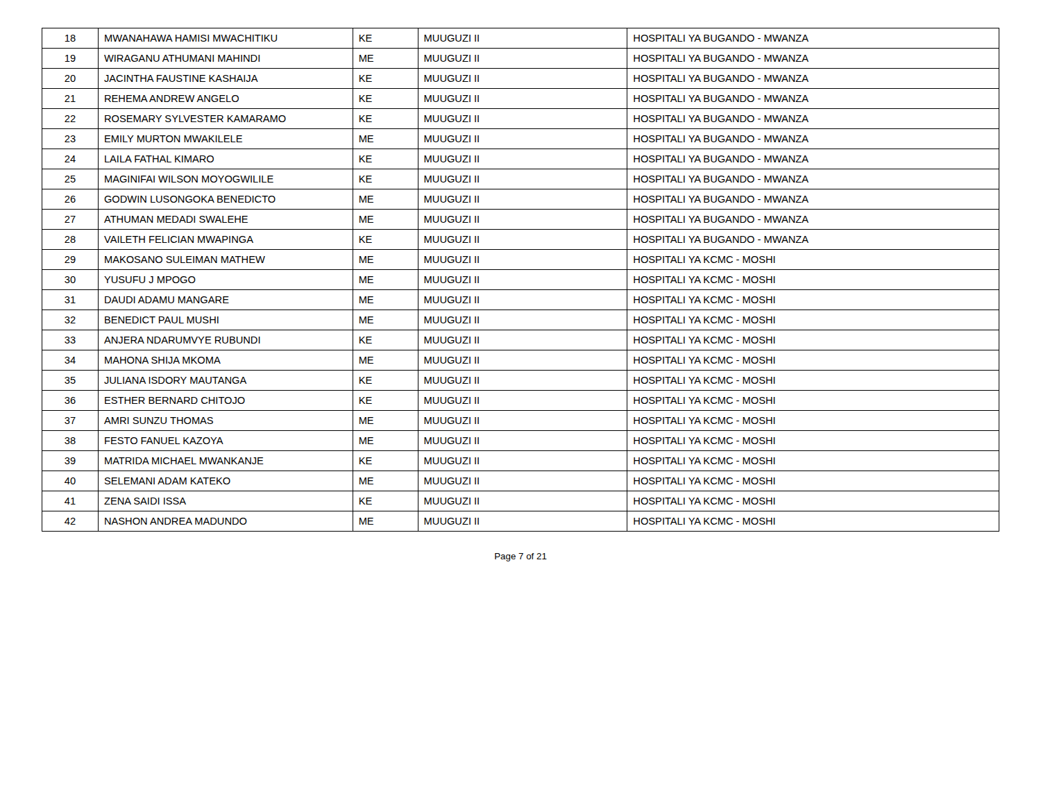| 18 | MWANAHAWA HAMISI MWACHITIKU | KE | MUUGUZI II | HOSPITALI YA BUGANDO - MWANZA |
| 19 | WIRAGANU ATHUMANI MAHINDI | ME | MUUGUZI II | HOSPITALI YA BUGANDO - MWANZA |
| 20 | JACINTHA FAUSTINE KASHAIJA | KE | MUUGUZI II | HOSPITALI YA BUGANDO - MWANZA |
| 21 | REHEMA ANDREW ANGELO | KE | MUUGUZI II | HOSPITALI YA BUGANDO - MWANZA |
| 22 | ROSEMARY SYLVESTER KAMARAMO | KE | MUUGUZI II | HOSPITALI YA BUGANDO - MWANZA |
| 23 | EMILY MURTON MWAKILELE | ME | MUUGUZI II | HOSPITALI YA BUGANDO - MWANZA |
| 24 | LAILA FATHAL KIMARO | KE | MUUGUZI II | HOSPITALI YA BUGANDO - MWANZA |
| 25 | MAGINIFAI WILSON MOYOGWILILE | KE | MUUGUZI II | HOSPITALI YA BUGANDO - MWANZA |
| 26 | GODWIN LUSONGOKA BENEDICTO | ME | MUUGUZI II | HOSPITALI YA BUGANDO - MWANZA |
| 27 | ATHUMAN MEDADI SWALEHE | ME | MUUGUZI II | HOSPITALI YA BUGANDO - MWANZA |
| 28 | VAILETH FELICIAN MWAPINGA | KE | MUUGUZI II | HOSPITALI YA BUGANDO - MWANZA |
| 29 | MAKOSANO SULEIMAN MATHEW | ME | MUUGUZI II | HOSPITALI YA KCMC - MOSHI |
| 30 | YUSUFU J MPOGO | ME | MUUGUZI II | HOSPITALI YA KCMC - MOSHI |
| 31 | DAUDI ADAMU MANGARE | ME | MUUGUZI II | HOSPITALI YA KCMC - MOSHI |
| 32 | BENEDICT PAUL MUSHI | ME | MUUGUZI II | HOSPITALI YA KCMC - MOSHI |
| 33 | ANJERA NDARUMVYE RUBUNDI | KE | MUUGUZI II | HOSPITALI YA KCMC - MOSHI |
| 34 | MAHONA SHIJA MKOMA | ME | MUUGUZI II | HOSPITALI YA KCMC - MOSHI |
| 35 | JULIANA ISDORY MAUTANGA | KE | MUUGUZI II | HOSPITALI YA KCMC - MOSHI |
| 36 | ESTHER BERNARD CHITOJO | KE | MUUGUZI II | HOSPITALI YA KCMC - MOSHI |
| 37 | AMRI SUNZU THOMAS | ME | MUUGUZI II | HOSPITALI YA KCMC - MOSHI |
| 38 | FESTO FANUEL KAZOYA | ME | MUUGUZI II | HOSPITALI YA KCMC - MOSHI |
| 39 | MATRIDA MICHAEL MWANKANJE | KE | MUUGUZI II | HOSPITALI YA KCMC - MOSHI |
| 40 | SELEMANI ADAM KATEKO | ME | MUUGUZI II | HOSPITALI YA KCMC - MOSHI |
| 41 | ZENA SAIDI ISSA | KE | MUUGUZI II | HOSPITALI YA KCMC - MOSHI |
| 42 | NASHON ANDREA MADUNDO | ME | MUUGUZI II | HOSPITALI YA KCMC - MOSHI |
Page 7 of 21